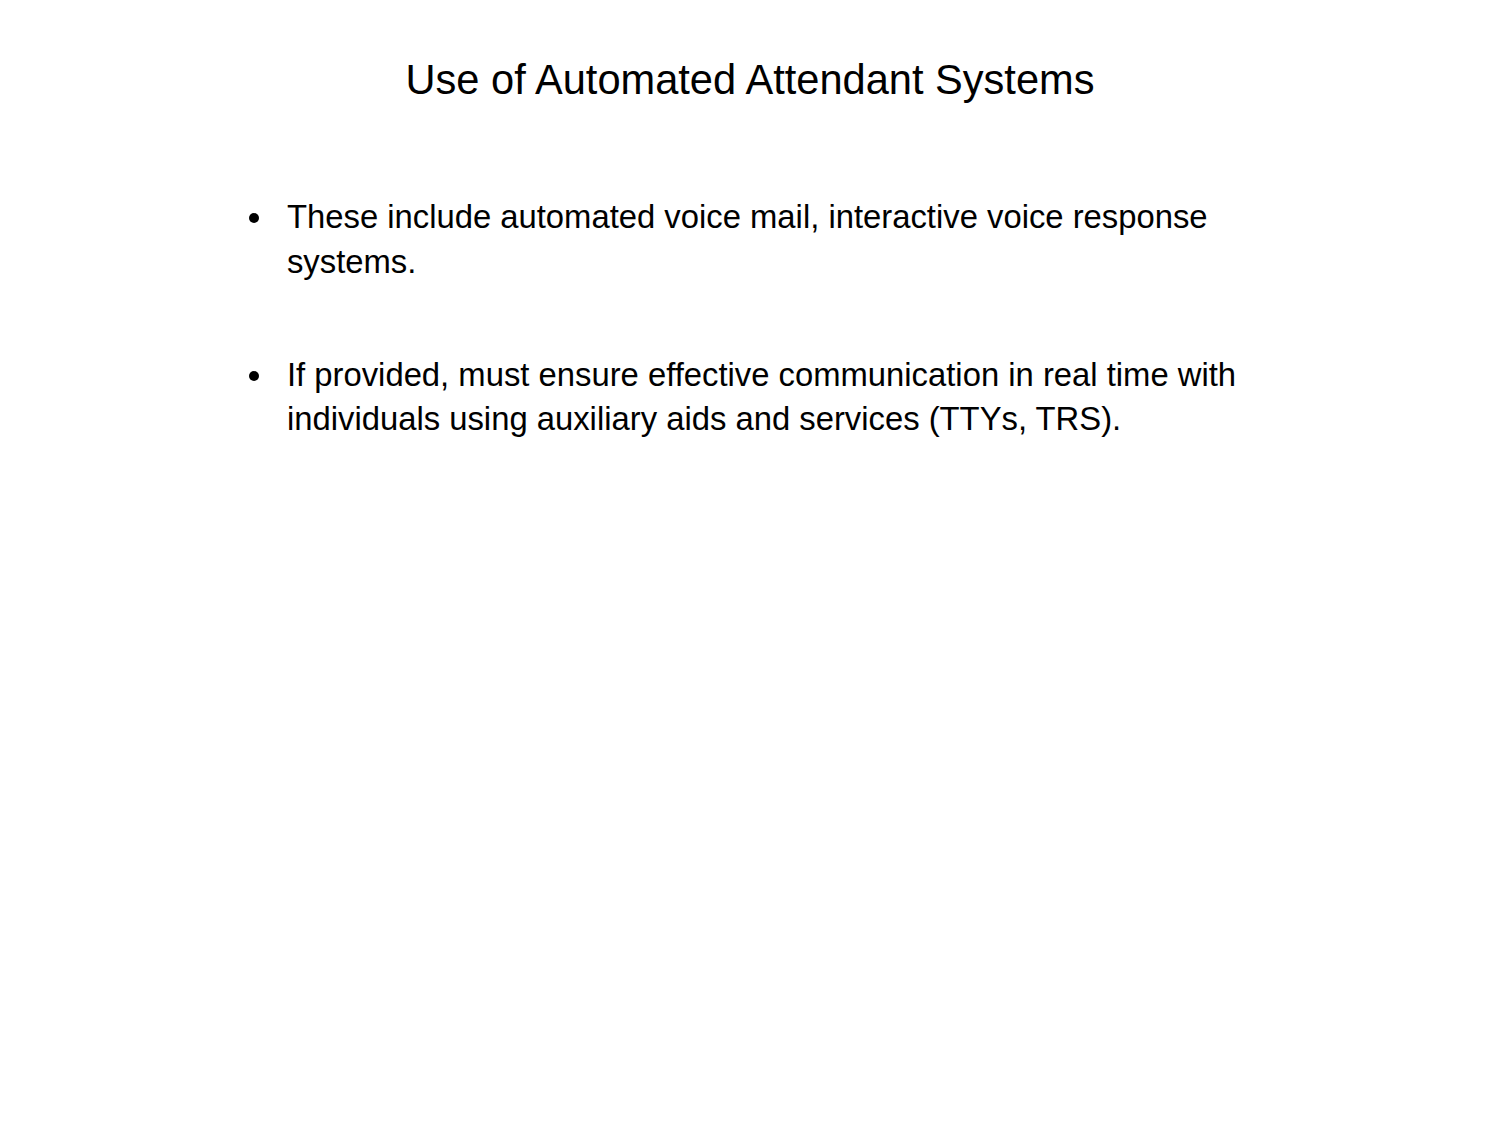Use of Automated Attendant Systems
These include automated voice mail, interactive voice response systems.
If provided, must ensure effective communication in real time with individuals using auxiliary aids and services (TTYs, TRS).